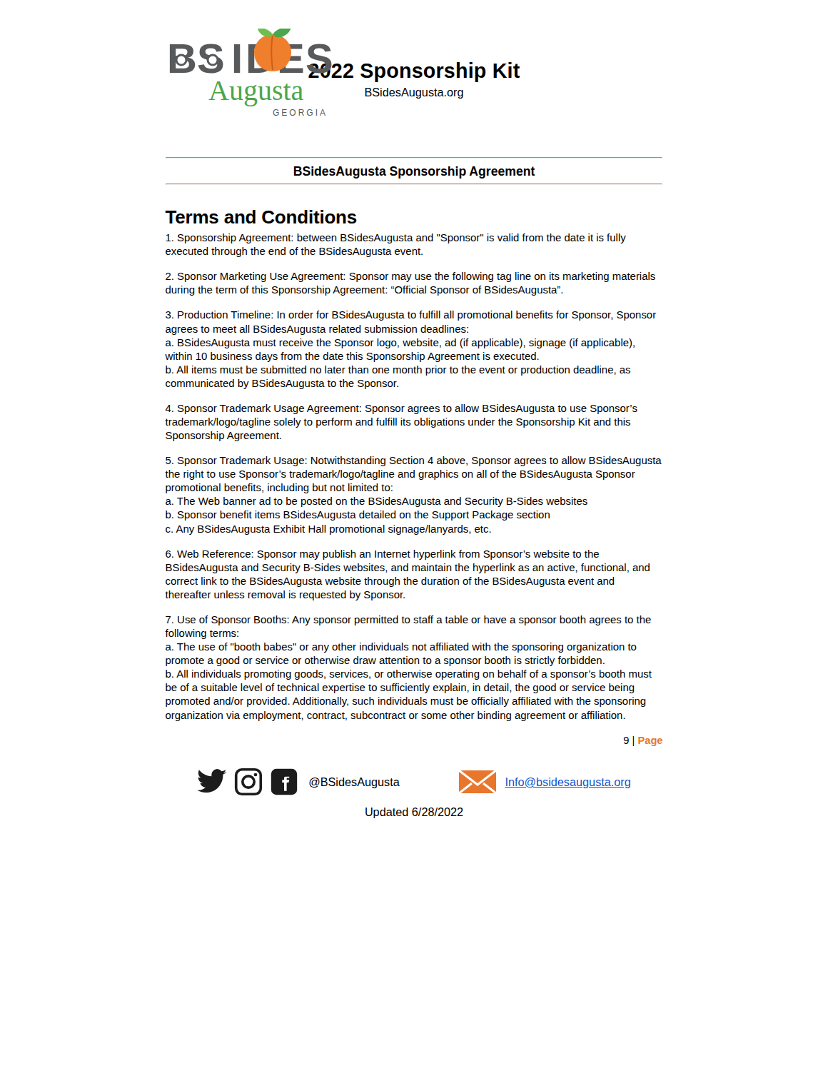B S I D E S Augusta GEORGIA
2022 Sponsorship Kit
BSidesAugusta.org
BSidesAugusta Sponsorship Agreement
Terms and Conditions
1. Sponsorship Agreement: between BSidesAugusta and "Sponsor" is valid from the date it is fully executed through the end of the BSidesAugusta event.
2. Sponsor Marketing Use Agreement: Sponsor may use the following tag line on its marketing materials during the term of this Sponsorship Agreement: “Official Sponsor of BSidesAugusta”.
3. Production Timeline: In order for BSidesAugusta to fulfill all promotional benefits for Sponsor, Sponsor agrees to meet all BSidesAugusta related submission deadlines:
a. BSidesAugusta must receive the Sponsor logo, website, ad (if applicable), signage (if applicable), within 10 business days from the date this Sponsorship Agreement is executed.
b. All items must be submitted no later than one month prior to the event or production deadline, as communicated by BSidesAugusta to the Sponsor.
4. Sponsor Trademark Usage Agreement: Sponsor agrees to allow BSidesAugusta to use Sponsor’s trademark/logo/tagline solely to perform and fulfill its obligations under the Sponsorship Kit and this Sponsorship Agreement.
5. Sponsor Trademark Usage: Notwithstanding Section 4 above, Sponsor agrees to allow BSidesAugusta the right to use Sponsor’s trademark/logo/tagline and graphics on all of the BSidesAugusta Sponsor promotional benefits, including but not limited to:
a. The Web banner ad to be posted on the BSidesAugusta and Security B-Sides websites
b. Sponsor benefit items BSidesAugusta detailed on the Support Package section
c. Any BSidesAugusta Exhibit Hall promotional signage/lanyards, etc.
6. Web Reference: Sponsor may publish an Internet hyperlink from Sponsor’s website to the BSidesAugusta and Security B-Sides websites, and maintain the hyperlink as an active, functional, and correct link to the BSidesAugusta website through the duration of the BSidesAugusta event and thereafter unless removal is requested by Sponsor.
7. Use of Sponsor Booths: Any sponsor permitted to staff a table or have a sponsor booth agrees to the following terms:
a. The use of "booth babes" or any other individuals not affiliated with the sponsoring organization to promote a good or service or otherwise draw attention to a sponsor booth is strictly forbidden.
b. All individuals promoting goods, services, or otherwise operating on behalf of a sponsor’s booth must be of a suitable level of technical expertise to sufficiently explain, in detail, the good or service being promoted and/or provided. Additionally, such individuals must be officially affiliated with the sponsoring organization via employment, contract, subcontract or some other binding agreement or affiliation.
9 | Page
@BSidesAugusta
Info@bsidesaugusta.org
Updated 6/28/2022